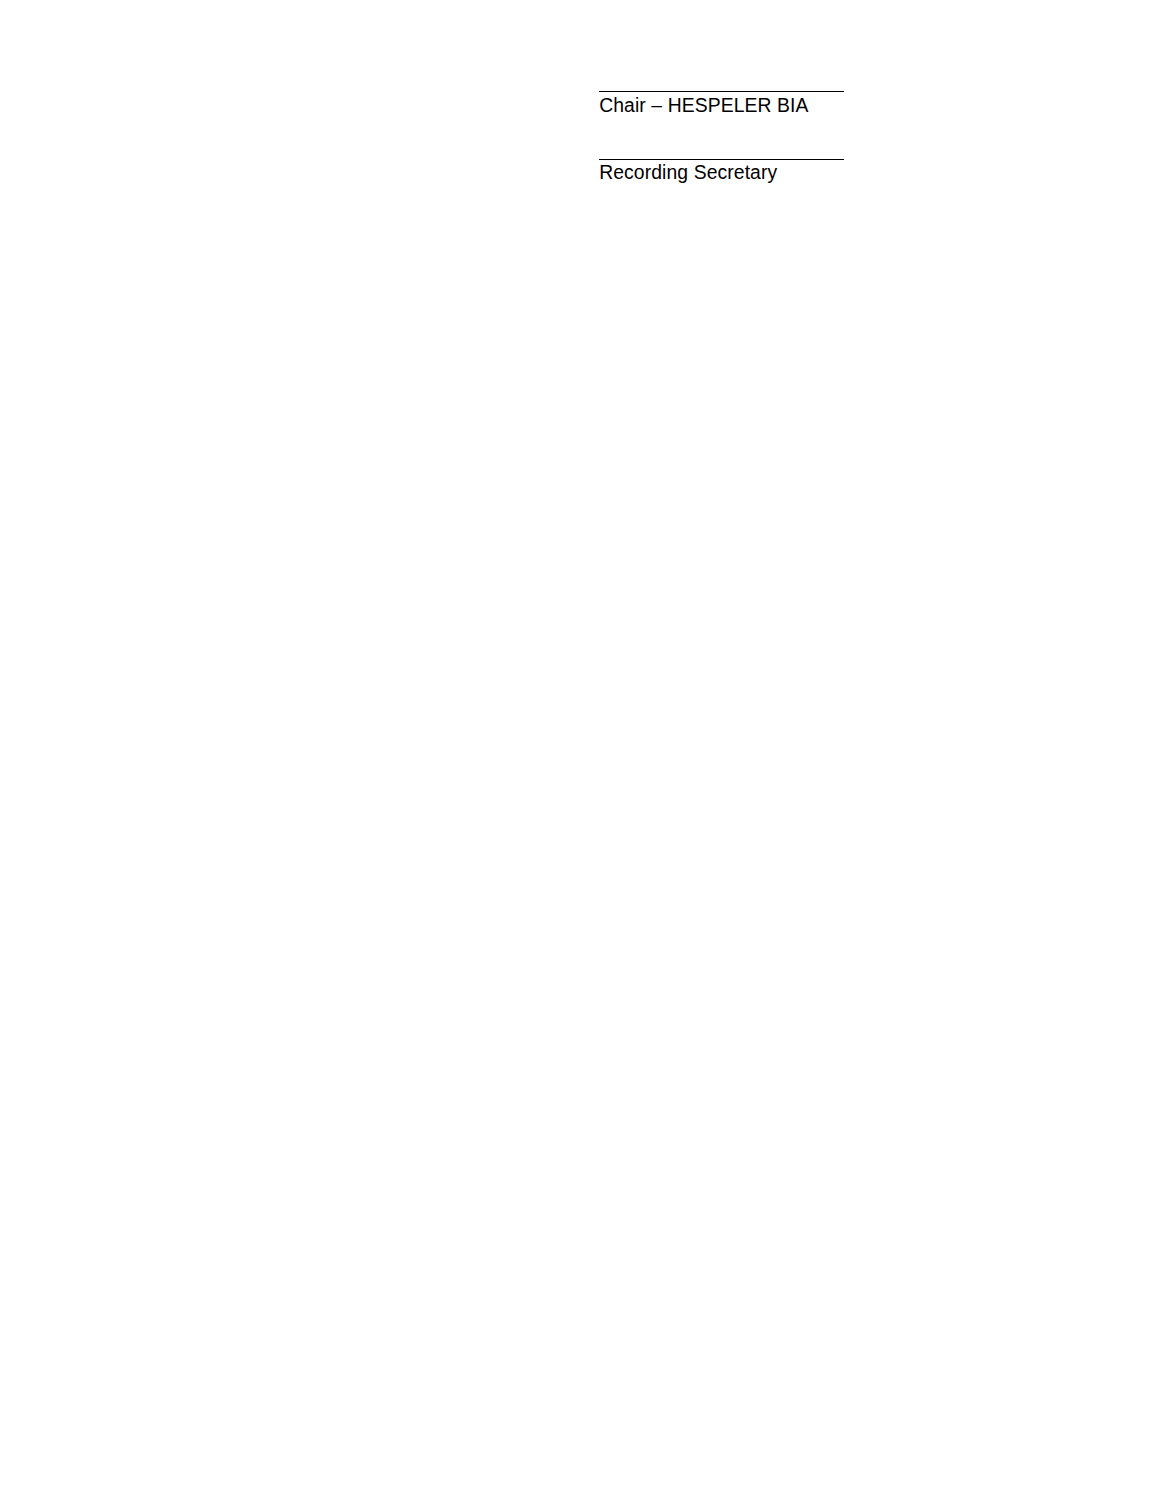Chair – HESPELER BIA
Recording Secretary